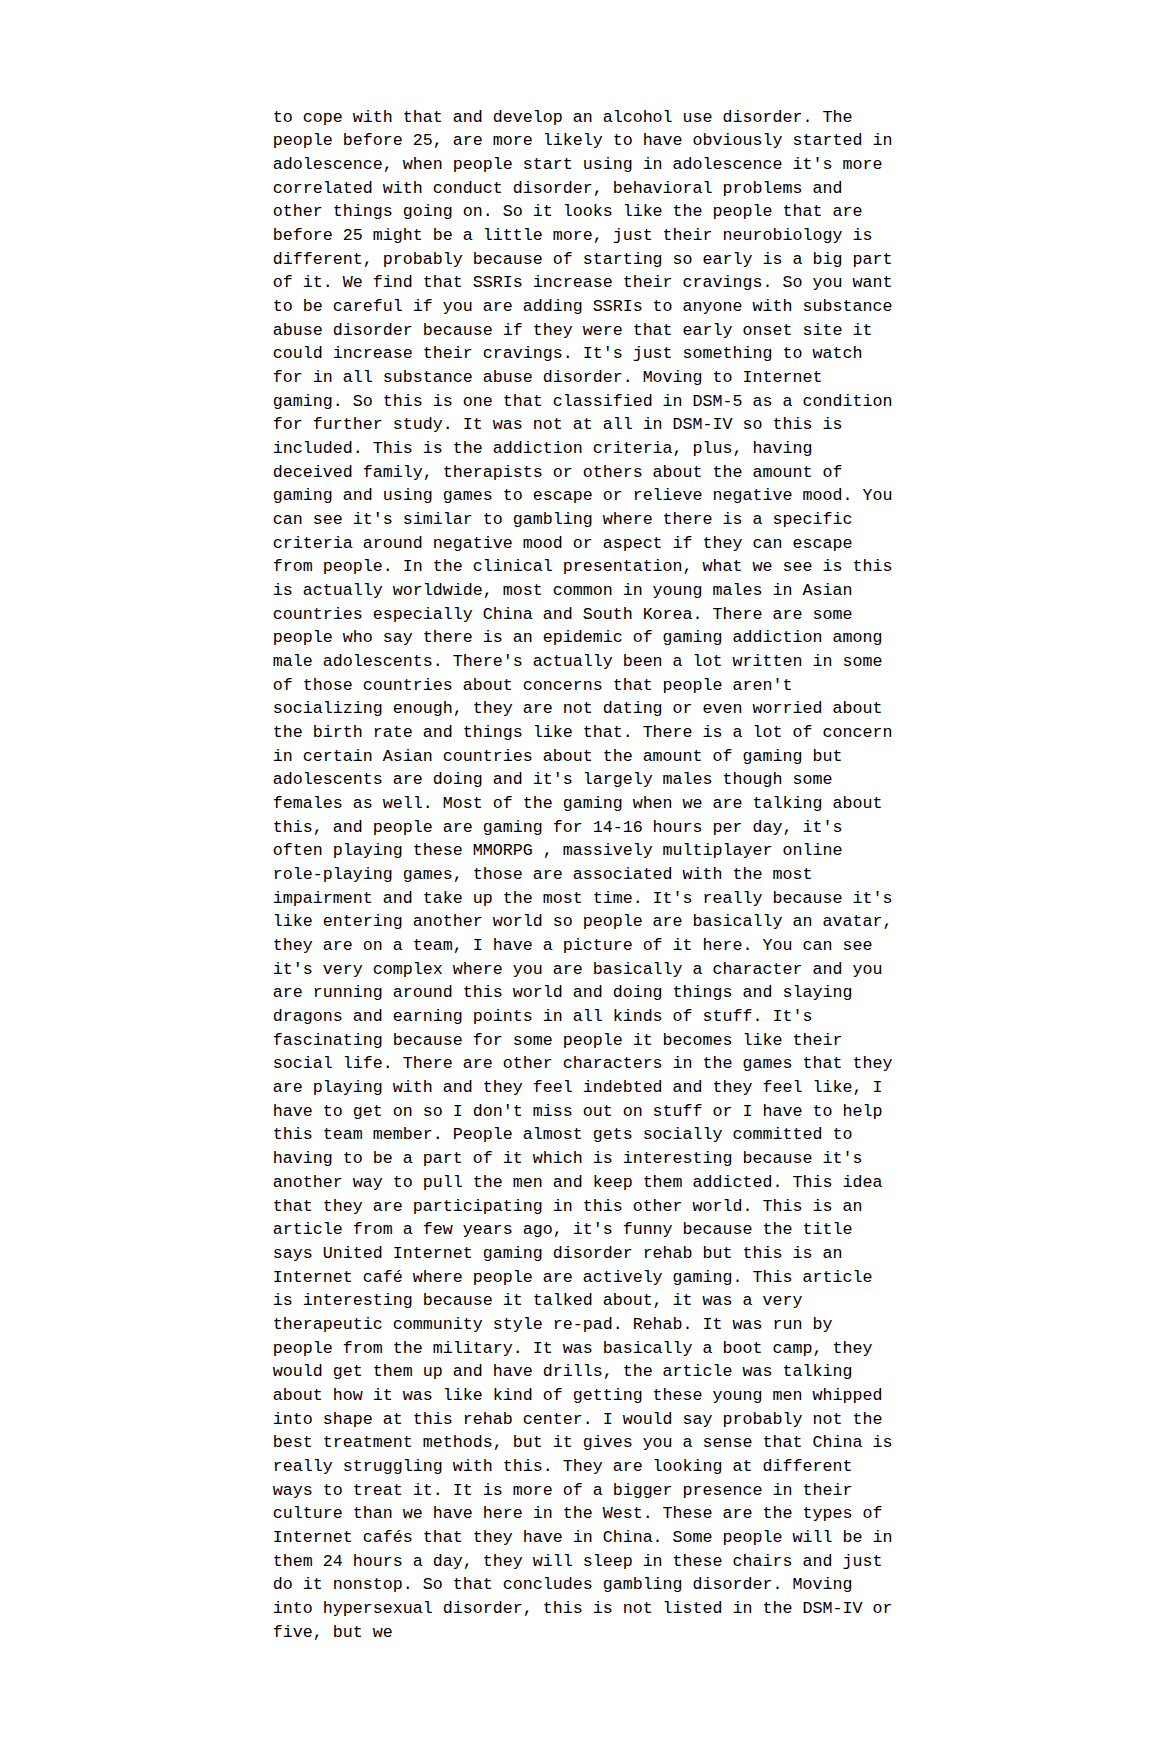to cope with that and develop an alcohol use disorder. The people before 25, are more likely to have obviously started in adolescence, when people start using in adolescence it's more correlated with conduct disorder, behavioral problems and other things going on. So it looks like the people that are before 25 might be a little more, just their neurobiology is different, probably because of starting so early is a big part of it. We find that SSRIs increase their cravings. So you want to be careful if you are adding SSRIs to anyone with substance abuse disorder because if they were that early onset site it could increase their cravings. It's just something to watch for in all substance abuse disorder. Moving to Internet gaming. So this is one that classified in DSM-5 as a condition for further study. It was not at all in DSM-IV so this is included. This is the addiction criteria, plus, having deceived family, therapists or others about the amount of gaming and using games to escape or relieve negative mood. You can see it's similar to gambling where there is a specific criteria around negative mood or aspect if they can escape from people. In the clinical presentation, what we see is this is actually worldwide, most common in young males in Asian countries especially China and South Korea. There are some people who say there is an epidemic of gaming addiction among male adolescents. There's actually been a lot written in some of those countries about concerns that people aren't socializing enough, they are not dating or even worried about the birth rate and things like that. There is a lot of concern in certain Asian countries about the amount of gaming but adolescents are doing and it's largely males though some females as well. Most of the gaming when we are talking about this, and people are gaming for 14-16 hours per day, it's often playing these MMORPG , massively multiplayer online role-playing games, those are associated with the most impairment and take up the most time. It's really because it's like entering another world so people are basically an avatar, they are on a team, I have a picture of it here. You can see it's very complex where you are basically a character and you are running around this world and doing things and slaying dragons and earning points in all kinds of stuff. It's fascinating because for some people it becomes like their social life. There are other characters in the games that they are playing with and they feel indebted and they feel like, I have to get on so I don't miss out on stuff or I have to help this team member. People almost gets socially committed to having to be a part of it which is interesting because it's another way to pull the men and keep them addicted. This idea that they are participating in this other world. This is an article from a few years ago, it's funny because the title says United Internet gaming disorder rehab but this is an Internet café where people are actively gaming. This article is interesting because it talked about, it was a very therapeutic community style re-pad. Rehab. It was run by people from the military. It was basically a boot camp, they would get them up and have drills, the article was talking about how it was like kind of getting these young men whipped into shape at this rehab center. I would say probably not the best treatment methods, but it gives you a sense that China is really struggling with this. They are looking at different ways to treat it. It is more of a bigger presence in their culture than we have here in the West. These are the types of Internet cafés that they have in China. Some people will be in them 24 hours a day, they will sleep in these chairs and just do it nonstop. So that concludes gambling disorder. Moving into hypersexual disorder, this is not listed in the DSM-IV or five, but we